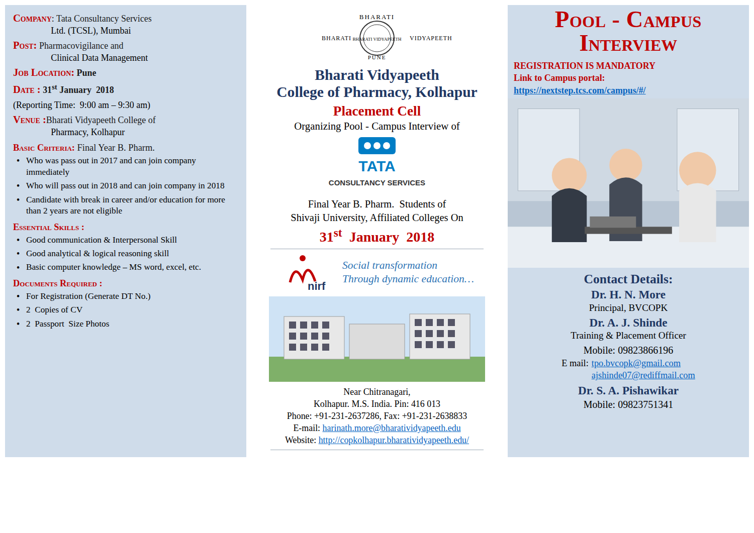Company: Tata Consultancy Services Ltd. (TCSL), Mumbai
Post: Pharmacovigilance and Clinical Data Management
Job Location: Pune
Date : 31st January 2018
(Reporting Time: 9:00 am – 9:30 am)
Venue : Bharati Vidyapeeth College of Pharmacy, Kolhapur
Basic Criteria: Final Year B. Pharm.
Who was pass out in 2017 and can join company immediately
Who will pass out in 2018 and can join company in 2018
Candidate with break in career and/or education for more than 2 years are not eligible
Essential Skills :
Good communication & Interpersonal Skill
Good analytical & logical reasoning skill
Basic computer knowledge – MS word, excel, etc.
Documents Required :
For Registration (Generate DT No.)
2 Copies of CV
2 Passport Size Photos
Bharati Vidyapeeth
College of Pharmacy, Kolhapur
Placement Cell
Organizing Pool - Campus Interview of
Final Year B. Pharm. Students of
Shivaji University, Affiliated Colleges On
31st January 2018
Social transformation
Through dynamic education…
Near Chitranagari,
Kolhapur. M.S. India. Pin: 416 013
Phone: +91-231-2637286, Fax: +91-231-2638833
E-mail: harinath.more@bharatividyapeeth.edu
Website: http://copkolhapur.bharatividyapeeth.edu/
Pool - Campus Interview
REGISTRATION IS MANDATORY
Link to Campus portal:
https://nextstep.tcs.com/campus/#/
Contact Details:
Dr. H. N. More
Principal, BVCOPK
Dr. A. J. Shinde
Training & Placement Officer
Mobile: 09823866196
E mail: tpo.bvcopk@gmail.com
ajshinde07@rediffmail.com
Dr. S. A. Pishawikar
Mobile: 09823751341